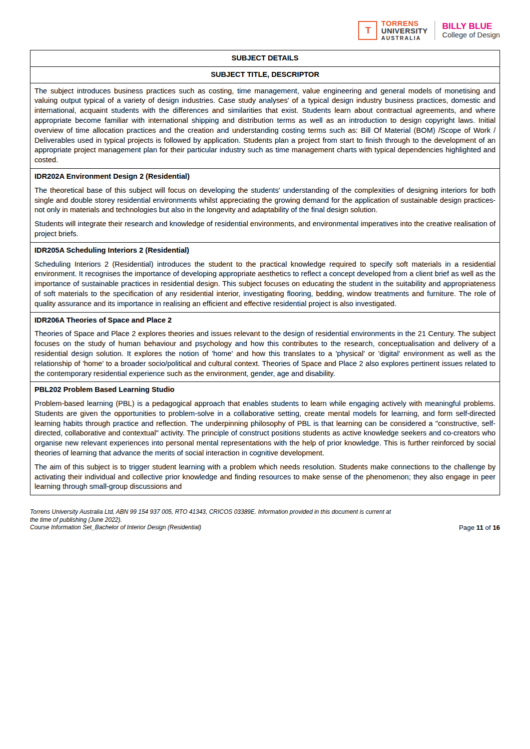T
TORRENS
UNIVERSITY
AUSTRALIA
BILLY BLUE
College of Design
| SUBJECT DETAILS |
| --- |
| SUBJECT TITLE, DESCRIPTOR |
| The subject introduces business practices such as costing, time management, value engineering and general models of monetising and valuing output typical of a variety of design industries. Case study analyses' of a typical design industry business practices, domestic and international, acquaint students with the differences and similarities that exist. Students learn about contractual agreements, and where appropriate become familiar with international shipping and distribution terms as well as an introduction to design copyright laws. Initial overview of time allocation practices and the creation and understanding costing terms such as: Bill Of Material (BOM) /Scope of Work / Deliverables used in typical projects is followed by application. Students plan a project from start to finish through to the development of an appropriate project management plan for their particular industry such as time management charts with typical dependencies highlighted and costed. |
| IDR202A Environment Design 2 (Residential) The theoretical base of this subject will focus on developing the students' understanding of the complexities of designing interiors for both single and double storey residential environments whilst appreciating the growing demand for the application of sustainable design practices- not only in materials and technologies but also in the longevity and adaptability of the final design solution. Students will integrate their research and knowledge of residential environments, and environmental imperatives into the creative realisation of project briefs. |
| IDR205A Scheduling Interiors 2 (Residential) Scheduling Interiors 2 (Residential) introduces the student to the practical knowledge required to specify soft materials in a residential environment. It recognises the importance of developing appropriate aesthetics to reflect a concept developed from a client brief as well as the importance of sustainable practices in residential design. This subject focuses on educating the student in the suitability and appropriateness of soft materials to the specification of any residential interior, investigating flooring, bedding, window treatments and furniture. The role of quality assurance and its importance in realising an efficient and effective residential project is also investigated. |
| IDR206A Theories of Space and Place 2 Theories of Space and Place 2 explores theories and issues relevant to the design of residential environments in the 21 Century. The subject focuses on the study of human behaviour and psychology and how this contributes to the research, conceptualisation and delivery of a residential design solution. It explores the notion of 'home' and how this translates to a 'physical' or 'digital' environment as well as the relationship of 'home' to a broader socio/political and cultural context. Theories of Space and Place 2 also explores pertinent issues related to the contemporary residential experience such as the environment, gender, age and disability. |
| PBL202 Problem Based Learning Studio Problem-based learning (PBL) is a pedagogical approach that enables students to learn while engaging actively with meaningful problems. Students are given the opportunities to problem-solve in a collaborative setting, create mental models for learning, and form self-directed learning habits through practice and reflection. The underpinning philosophy of PBL is that learning can be considered a "constructive, self-directed, collaborative and contextual" activity. The principle of construct positions students as active knowledge seekers and co-creators who organise new relevant experiences into personal mental representations with the help of prior knowledge. This is further reinforced by social theories of learning that advance the merits of social interaction in cognitive development. The aim of this subject is to trigger student learning with a problem which needs resolution. Students make connections to the challenge by activating their individual and collective prior knowledge and finding resources to make sense of the phenomenon; they also engage in peer learning through small-group discussions and |
Torrens University Australia Ltd, ABN 99 154 937 005, RTO 41343, CRICOS 03389E. Information provided in this document is current at the time of publishing (June 2022).
Course Information Set_Bachelor of Interior Design (Residential)
Page 11 of 16